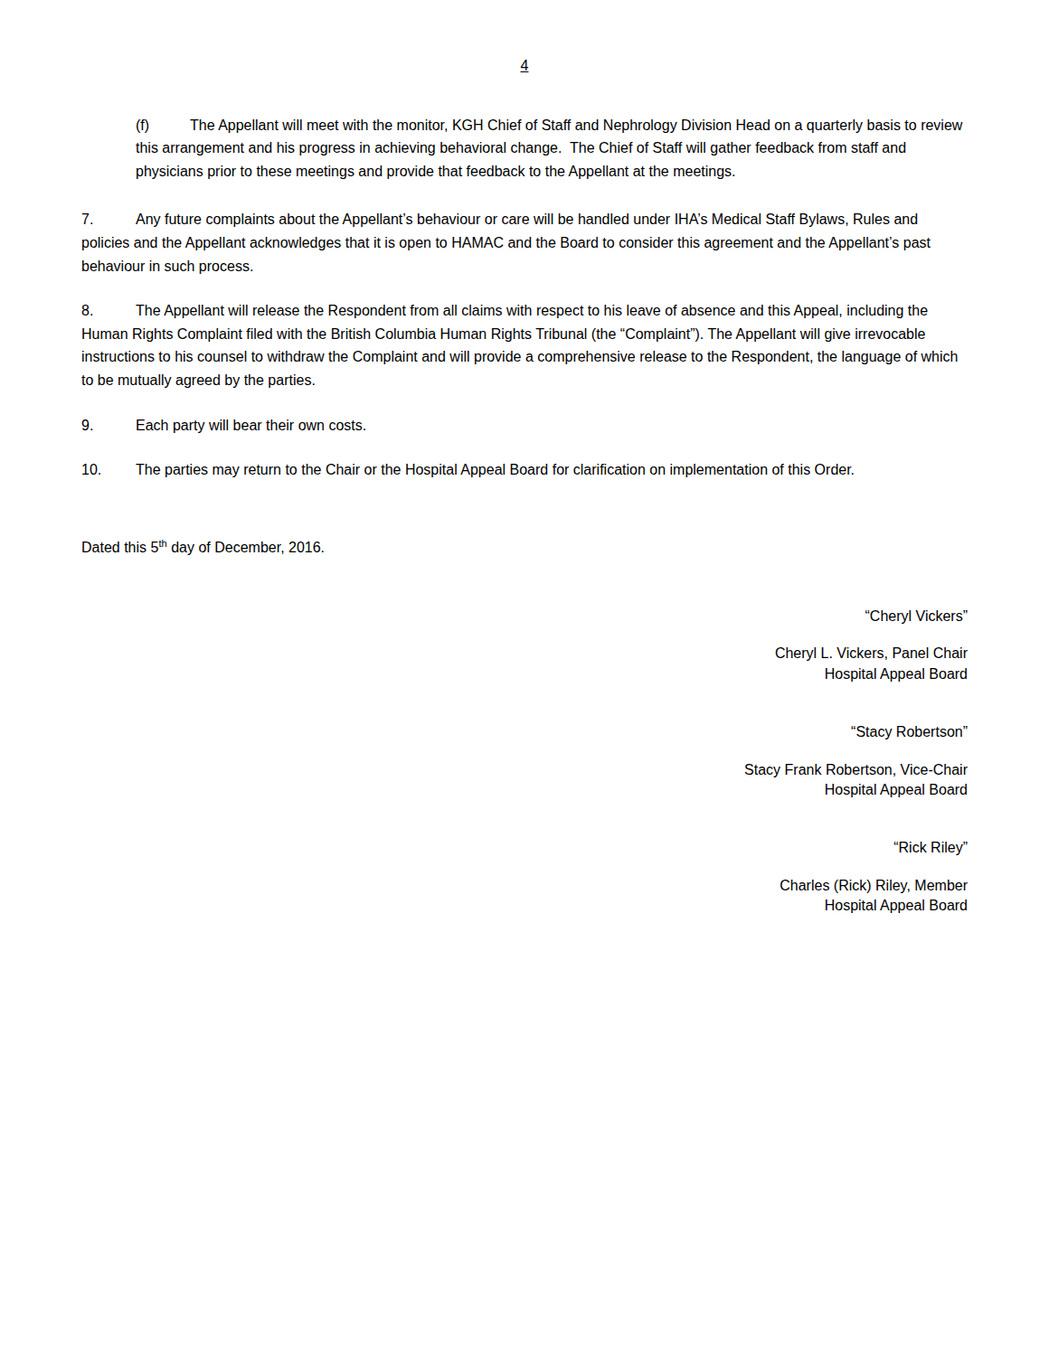4
(f) The Appellant will meet with the monitor, KGH Chief of Staff and Nephrology Division Head on a quarterly basis to review this arrangement and his progress in achieving behavioral change. The Chief of Staff will gather feedback from staff and physicians prior to these meetings and provide that feedback to the Appellant at the meetings.
7. Any future complaints about the Appellant’s behaviour or care will be handled under IHA’s Medical Staff Bylaws, Rules and policies and the Appellant acknowledges that it is open to HAMAC and the Board to consider this agreement and the Appellant’s past behaviour in such process.
8. The Appellant will release the Respondent from all claims with respect to his leave of absence and this Appeal, including the Human Rights Complaint filed with the British Columbia Human Rights Tribunal (the “Complaint”). The Appellant will give irrevocable instructions to his counsel to withdraw the Complaint and will provide a comprehensive release to the Respondent, the language of which to be mutually agreed by the parties.
9. Each party will bear their own costs.
10. The parties may return to the Chair or the Hospital Appeal Board for clarification on implementation of this Order.
Dated this 5th day of December, 2016.
“Cheryl Vickers”
Cheryl L. Vickers, Panel Chair
Hospital Appeal Board
“Stacy Robertson”
Stacy Frank Robertson, Vice-Chair
Hospital Appeal Board
“Rick Riley”
Charles (Rick) Riley, Member
Hospital Appeal Board